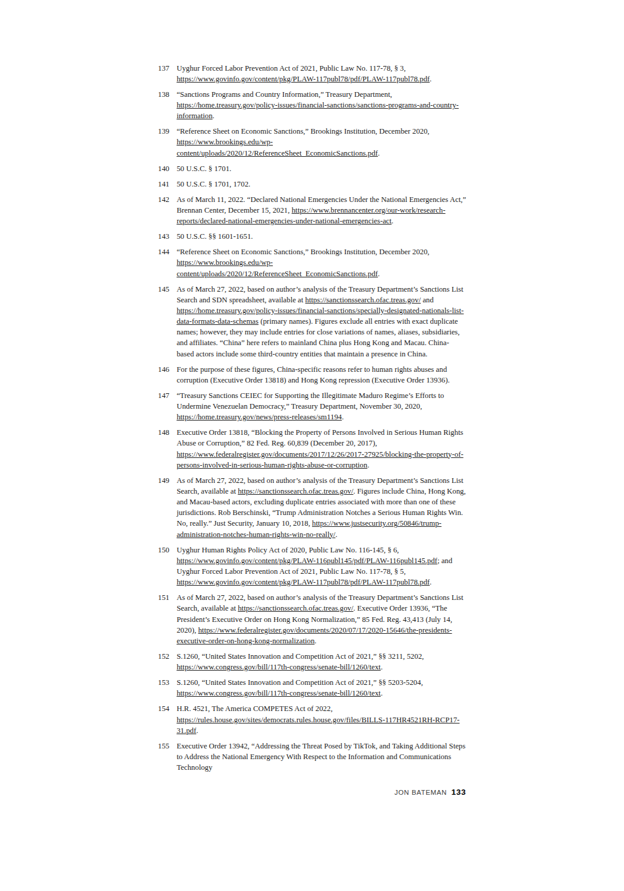137 Uyghur Forced Labor Prevention Act of 2021, Public Law No. 117-78, § 3, https://www.govinfo.gov/content/pkg/PLAW-117publ78/pdf/PLAW-117publ78.pdf.
138“Sanctions Programs and Country Information,” Treasury Department, https://home.treasury.gov/policy-issues/financial-sanctions/sanctions-programs-and-country-information.
139“Reference Sheet on Economic Sanctions,” Brookings Institution, December 2020, https://www.brookings.edu/wp-content/uploads/2020/12/ReferenceSheet_EconomicSanctions.pdf.
14050 U.S.C. § 1701.
14150 U.S.C. § 1701, 1702.
142 As of March 11, 2022. “Declared National Emergencies Under the National Emergencies Act,” Brennan Center, December 15, 2021, https://www.brennancenter.org/our-work/research-reports/declared-national-emergencies-under-national-emergencies-act.
14350 U.S.C. §§ 1601-1651.
144“Reference Sheet on Economic Sanctions,” Brookings Institution, December 2020, https://www.brookings.edu/wp-content/uploads/2020/12/ReferenceSheet_EconomicSanctions.pdf.
145 As of March 27, 2022, based on author’s analysis of the Treasury Department’s Sanctions List Search and SDN spreadsheet, available at https://sanctionssearch.ofac.treas.gov/ and https://home.treasury.gov/policy-issues/financial-sanctions/specially-designated-nationals-list-data-formats-data-schemas (primary names). Figures exclude all entries with exact duplicate names; however, they may include entries for close variations of names, aliases, subsidiaries, and affiliates. “China” here refers to mainland China plus Hong Kong and Macau. China-based actors include some third-country entities that maintain a presence in China.
146 For the purpose of these figures, China-specific reasons refer to human rights abuses and corruption (Executive Order 13818) and Hong Kong repression (Executive Order 13936).
147“Treasury Sanctions CEIEC for Supporting the Illegitimate Maduro Regime’s Efforts to Undermine Venezuelan Democracy,” Treasury Department, November 30, 2020, https://home.treasury.gov/news/press-releases/sm1194.
148 Executive Order 13818, “Blocking the Property of Persons Involved in Serious Human Rights Abuse or Corruption,” 82 Fed. Reg. 60,839 (December 20, 2017), https://www.federalregister.gov/documents/2017/12/26/2017-27925/blocking-the-property-of-persons-involved-in-serious-human-rights-abuse-or-corruption.
149 As of March 27, 2022, based on author’s analysis of the Treasury Department’s Sanctions List Search, available at https://sanctionssearch.ofac.treas.gov/. Figures include China, Hong Kong, and Macau-based actors, excluding duplicate entries associated with more than one of these jurisdictions. Rob Berschinski, “Trump Administration Notches a Serious Human Rights Win. No, really.” Just Security, January 10, 2018, https://www.justsecurity.org/50846/trump-administration-notches-human-rights-win-no-really/.
150 Uyghur Human Rights Policy Act of 2020, Public Law No. 116-145, § 6, https://www.govinfo.gov/content/pkg/PLAW-116publ145/pdf/PLAW-116publ145.pdf; and Uyghur Forced Labor Prevention Act of 2021, Public Law No. 117-78, § 5, https://www.govinfo.gov/content/pkg/PLAW-117publ78/pdf/PLAW-117publ78.pdf.
151 As of March 27, 2022, based on author’s analysis of the Treasury Department’s Sanctions List Search, available at https://sanctionssearch.ofac.treas.gov/. Executive Order 13936, “The President’s Executive Order on Hong Kong Normalization,” 85 Fed. Reg. 43,413 (July 14, 2020), https://www.federalregister.gov/documents/2020/07/17/2020-15646/the-presidents-executive-order-on-hong-kong-normalization.
152 S.1260, “United States Innovation and Competition Act of 2021,” §§ 3211, 5202, https://www.congress.gov/bill/117th-congress/senate-bill/1260/text.
153 S.1260, “United States Innovation and Competition Act of 2021,” §§ 5203-5204, https://www.congress.gov/bill/117th-congress/senate-bill/1260/text.
154 H.R. 4521, The America COMPETES Act of 2022, https://rules.house.gov/sites/democrats.rules.house.gov/files/BILLS-117HR4521RH-RCP17-31.pdf.
155 Executive Order 13942, “Addressing the Threat Posed by TikTok, and Taking Additional Steps to Address the National Emergency With Respect to the Information and Communications Technology
JON BATEMAN 133